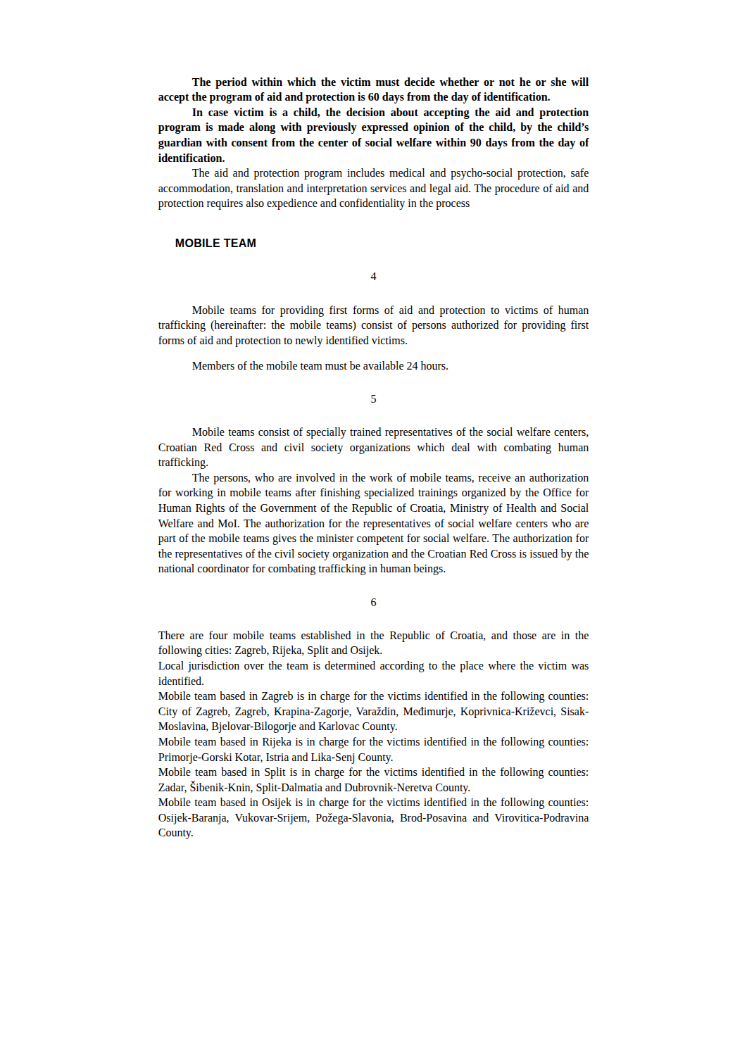The period within which the victim must decide whether or not he or she will accept the program of aid and protection is 60 days from the day of identification.
In case victim is a child, the decision about accepting the aid and protection program is made along with previously expressed opinion of the child, by the child’s guardian with consent from the center of social welfare within 90 days from the day of identification.
The aid and protection program includes medical and psycho-social protection, safe accommodation, translation and interpretation services and legal aid. The procedure of aid and protection requires also expedience and confidentiality in the process
MOBILE TEAM
4
Mobile teams for providing first forms of aid and protection to victims of human trafficking (hereinafter: the mobile teams) consist of persons authorized for providing first forms of aid and protection to newly identified victims.
Members of the mobile team must be available 24 hours.
5
Mobile teams consist of specially trained representatives of the social welfare centers, Croatian Red Cross and civil society organizations which deal with combating human trafficking.
The persons, who are involved in the work of mobile teams, receive an authorization for working in mobile teams after finishing specialized trainings organized by the Office for Human Rights of the Government of the Republic of Croatia, Ministry of Health and Social Welfare and MoI. The authorization for the representatives of social welfare centers who are part of the mobile teams gives the minister competent for social welfare. The authorization for the representatives of the civil society organization and the Croatian Red Cross is issued by the national coordinator for combating trafficking in human beings.
6
There are four mobile teams established in the Republic of Croatia, and those are in the following cities: Zagreb, Rijeka, Split and Osijek.
Local jurisdiction over the team is determined according to the place where the victim was identified.
Mobile team based in Zagreb is in charge for the victims identified in the following counties: City of Zagreb, Zagreb, Krapina-Zagorje, Varaždin, Međimurje, Koprivnica-Križevci, Sisak-Moslavina, Bjelovar-Bilogorje and Karlovac County.
Mobile team based in Rijeka is in charge for the victims identified in the following counties: Primorje-Gorski Kotar, Istria and Lika-Senj County.
Mobile team based in Split is in charge for the victims identified in the following counties: Zadar, Šibenik-Knin, Split-Dalmatia and Dubrovnik-Neretva County.
Mobile team based in Osijek is in charge for the victims identified in the following counties: Osijek-Baranja, Vukovar-Srijem, Požega-Slavonia, Brod-Posavina and Virovitica-Podravina County.